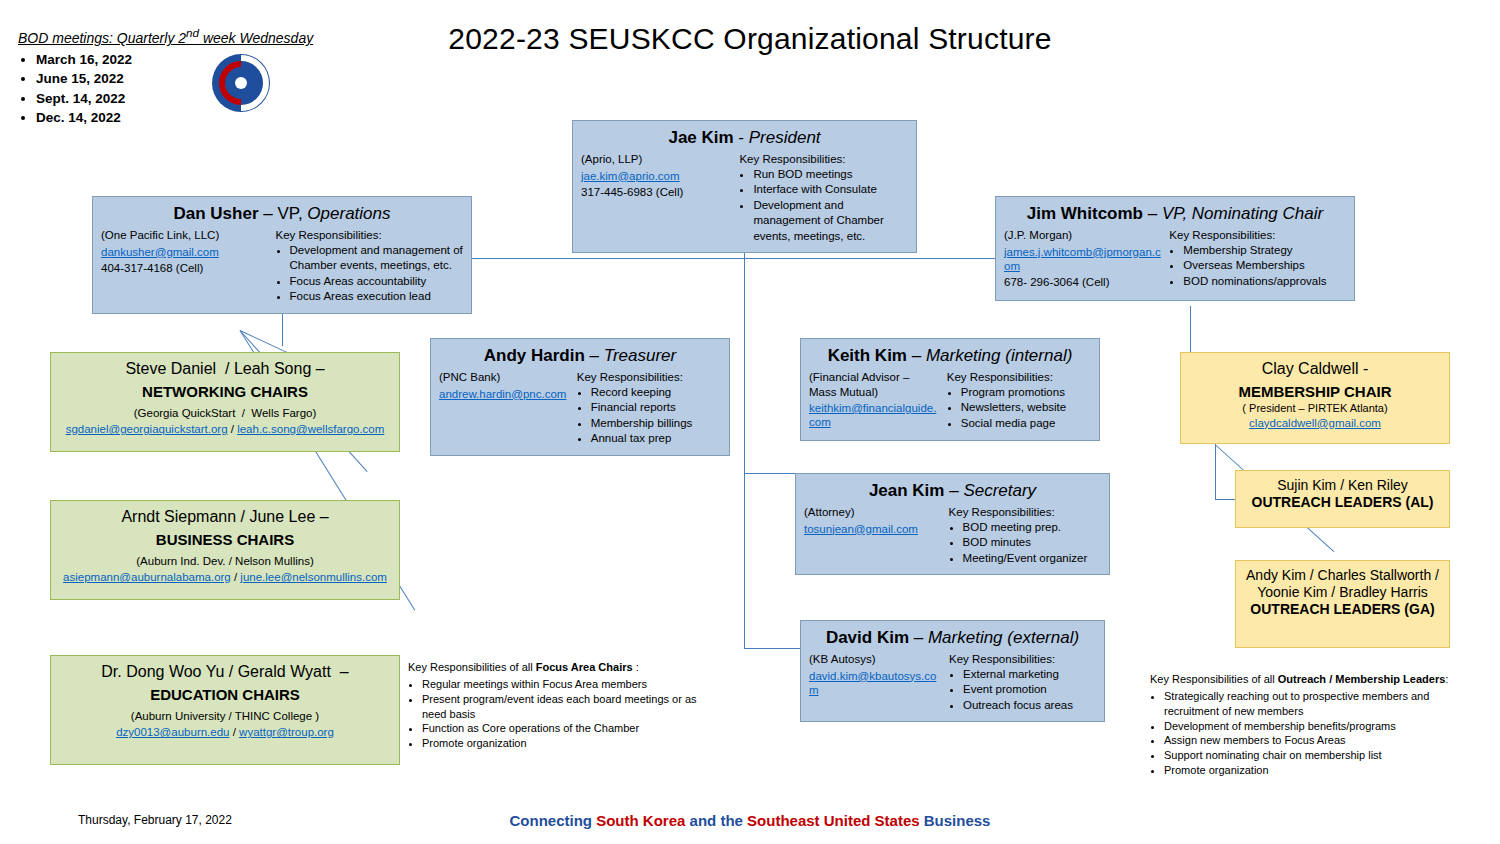2022-23 SEUSKCC Organizational Structure
BOD meetings: Quarterly 2nd week Wednesday
March 16, 2022
June 15, 2022
Sept. 14, 2022
Dec. 14, 2022
Jae Kim - President
(Aprio, LLP)
jae.kim@aprio.com
317-445-6983 (Cell)
Key Responsibilities:
Run BOD meetings
Interface with Consulate
Development and management of Chamber events, meetings, etc.
Dan Usher – VP, Operations
(One Pacific Link, LLC)
dankusher@gmail.com
404-317-4168 (Cell)
Key Responsibilities:
Development and management of Chamber events, meetings, etc.
Focus Areas accountability
Focus Areas execution lead
Jim Whitcomb – VP, Nominating Chair
(J.P. Morgan)
james.j.whitcomb@jpmorgan.com
678- 296-3064 (Cell)
Key Responsibilities:
Membership Strategy
Overseas Memberships
BOD nominations/approvals
Andy Hardin – Treasurer
(PNC Bank)
andrew.hardin@pnc.com
Key Responsibilities:
Record keeping
Financial reports
Membership billings
Annual tax prep
Keith Kim – Marketing (internal)
(Financial Advisor – Mass Mutual)
keithkim@financialguide.com
Key Responsibilities:
Program promotions
Newsletters, website
Social media page
Jean Kim – Secretary
(Attorney)
tosunjean@gmail.com
Key Responsibilities:
BOD meeting prep.
BOD minutes
Meeting/Event organizer
David Kim – Marketing (external)
(KB Autosys)
david.kim@kbautosys.com
Key Responsibilities:
External marketing
Event promotion
Outreach focus areas
Steve Daniel / Leah Song –
NETWORKING CHAIRS
(Georgia QuickStart / Wells Fargo)
sgdaniel@georgiaquickstart.org / leah.c.song@wellsfargo.com
Arndt Siepmann / June Lee –
BUSINESS CHAIRS
(Auburn Ind. Dev. / Nelson Mullins)
asiepmann@auburnalabama.org / june.lee@nelsonmullins.com
Dr. Dong Woo Yu / Gerald Wyatt –
EDUCATION CHAIRS
(Auburn University / THINC College )
dzy0013@auburn.edu / wyattgr@troup.org
Clay Caldwell -
MEMBERSHIP CHAIR
( President – PIRTEK Atlanta)
claydcaldwell@gmail.com
Sujin Kim / Ken Riley
OUTREACH LEADERS (AL)
Andy Kim / Charles Stallworth / Yoonie Kim / Bradley Harris
OUTREACH LEADERS (GA)
Key Responsibilities of all Focus Area Chairs :
Regular meetings within Focus Area members
Present program/event ideas each board meetings or as need basis
Function as Core operations of the Chamber
Promote organization
Key Responsibilities of all Outreach / Membership Leaders:
Strategically reaching out to prospective members and recruitment of new members
Development of membership benefits/programs
Assign new members to Focus Areas
Support nominating chair on membership list
Promote organization
Thursday, February 17, 2022
Connecting South Korea and the Southeast United States Business